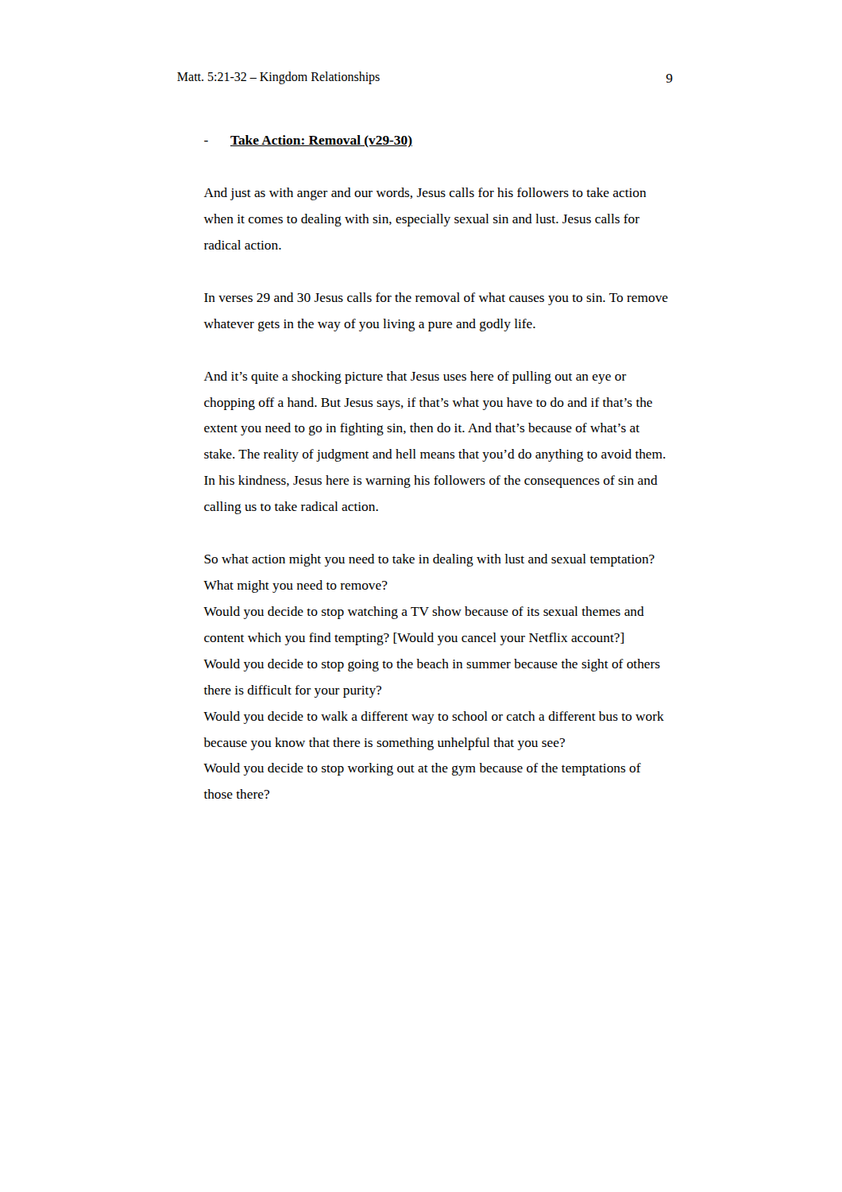Matt. 5:21-32 – Kingdom Relationships
9
-Take Action: Removal (v29-30)
And just as with anger and our words, Jesus calls for his followers to take action when it comes to dealing with sin, especially sexual sin and lust. Jesus calls for radical action.
In verses 29 and 30 Jesus calls for the removal of what causes you to sin. To remove whatever gets in the way of you living a pure and godly life.
And it’s quite a shocking picture that Jesus uses here of pulling out an eye or chopping off a hand. But Jesus says, if that’s what you have to do and if that’s the extent you need to go in fighting sin, then do it. And that’s because of what’s at stake. The reality of judgment and hell means that you’d do anything to avoid them. In his kindness, Jesus here is warning his followers of the consequences of sin and calling us to take radical action.
So what action might you need to take in dealing with lust and sexual temptation? What might you need to remove?
Would you decide to stop watching a TV show because of its sexual themes and content which you find tempting? [Would you cancel your Netflix account?]
Would you decide to stop going to the beach in summer because the sight of others there is difficult for your purity?
Would you decide to walk a different way to school or catch a different bus to work because you know that there is something unhelpful that you see?
Would you decide to stop working out at the gym because of the temptations of those there?